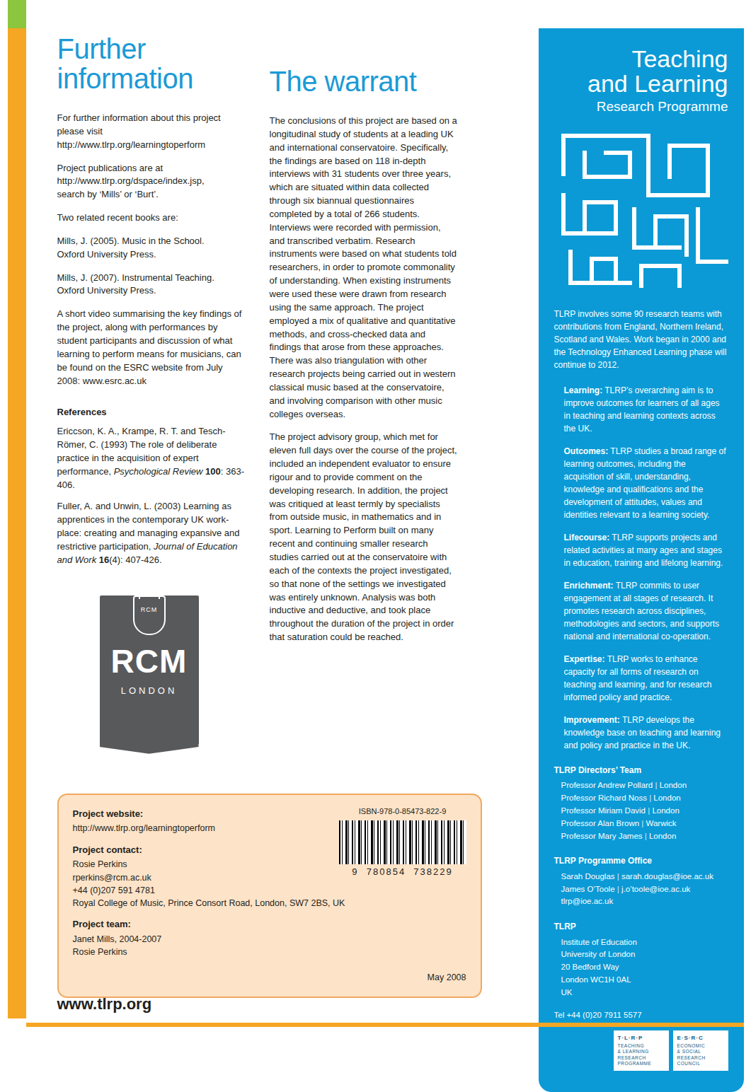Further
information
For further information about this project please visit
http://www.tlrp.org/learningtoperform
Project publications are at
http://www.tlrp.org/dspace/index.jsp,
search by ‘Mills’ or ‘Burt’.
Two related recent books are:
Mills, J. (2005). Music in the School.
Oxford University Press.
Mills, J. (2007). Instrumental Teaching.
Oxford University Press.
A short video summarising the key findings of the project, along with performances by student participants and discussion of what learning to perform means for musicians, can be found on the ESRC website from July 2008: www.esrc.ac.uk
References
Ericcson, K. A., Krampe, R. T. and Tesch-Römer, C. (1993) The role of deliberate practice in the acquisition of expert performance, Psychological Review 100: 363-406.
Fuller, A. and Unwin, L. (2003) Learning as apprentices in the contemporary UK work-place: creating and managing expansive and restrictive participation, Journal of Education and Work 16(4): 407-426.
RCM
RCM
LONDON
The warrant
The conclusions of this project are based on a longitudinal study of students at a leading UK and international conservatoire. Specifically, the findings are based on 118 in-depth interviews with 31 students over three years, which are situated within data collected through six biannual questionnaires completed by a total of 266 students. Interviews were recorded with permission, and transcribed verbatim. Research instruments were based on what students told researchers, in order to promote commonality of understanding. When existing instruments were used these were drawn from research using the same approach. The project employed a mix of qualitative and quantitative methods, and cross-checked data and findings that arose from these approaches. There was also triangulation with other research projects being carried out in western classical music based at the conservatoire, and involving comparison with other music colleges overseas.
The project advisory group, which met for eleven full days over the course of the project, included an independent evaluator to ensure rigour and to provide comment on the developing research. In addition, the project was critiqued at least termly by specialists from outside music, in mathematics and in sport. Learning to Perform built on many recent and continuing smaller research studies carried out at the conservatoire with each of the contexts the project investigated, so that none of the settings we investigated was entirely unknown. Analysis was both inductive and deductive, and took place throughout the duration of the project in order that saturation could be reached.
ISBN-978-0-85473-822-9
9 780854 738229
Project website:
http://www.tlrp.org/learningtoperform
Project contact:
Rosie Perkins
rperkins@rcm.ac.uk
+44 (0)207 591 4781
Royal College of Music, Prince Consort Road, London, SW7 2BS, UK
Project team:
Janet Mills, 2004-2007
Rosie Perkins
May 2008
Teachingand Learning
Research Programme
TLRP involves some 90 research teams with contributions from England, Northern Ireland, Scotland and Wales. Work began in 2000 and the Technology Enhanced Learning phase will continue to 2012.
Learning: TLRP’s overarching aim is to improve outcomes for learners of all ages in teaching and learning contexts across the UK.
Outcomes: TLRP studies a broad range of learning outcomes, including the acquisition of skill, understanding, knowledge and qualifications and the development of attitudes, values and identities relevant to a learning society.
Lifecourse: TLRP supports projects and related activities at many ages and stages in education, training and lifelong learning.
Enrichment: TLRP commits to user engagement at all stages of research. It promotes research across disciplines, methodologies and sectors, and supports national and international co-operation.
Expertise: TLRP works to enhance capacity for all forms of research on teaching and learning, and for research informed policy and practice.
Improvement: TLRP develops the knowledge base on teaching and learning and policy and practice in the UK.
TLRP Directors’ Team
Professor Andrew Pollard | London
Professor Richard Noss | London
Professor Miriam David | London
Professor Alan Brown | Warwick
Professor Mary James | London
TLRP Programme Office
Sarah Douglas | sarah.douglas@ioe.ac.uk
James O’Toole | j.o’toole@ioe.ac.uk
tlrp@ioe.ac.uk
TLRP
Institute of Education
University of London
20 Bedford Way
London WC1H 0AL
UK
Tel +44 (0)20 7911 5577
T·L·R·P TEACHING
& LEARNING
RESEARCH
PROGRAMME
E·S·R·C ECONOMIC
& SOCIAL
RESEARCH
COUNCIL
www.tlrp.org